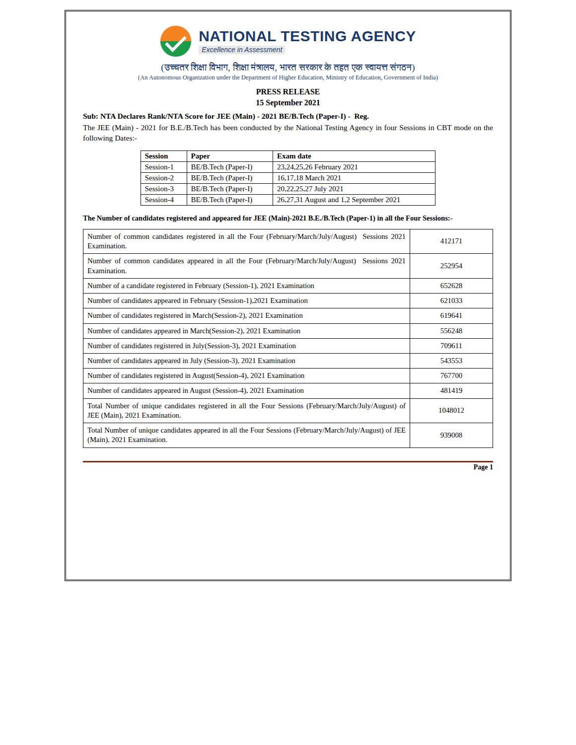NATIONAL TESTING AGENCY
Excellence in Assessment
(उच्चतर शिक्षा विभाग, शिक्षा मंत्रालय, भारत सरकार के तहत एक स्वायत्त संगठन)
(An Autonomous Organization under the Department of Higher Education, Ministry of Education, Government of India)
PRESS RELEASE
15 September 2021
Sub: NTA Declares Rank/NTA Score for JEE (Main) - 2021 BE/B.Tech (Paper-I) - Reg.
The JEE (Main) - 2021 for B.E./B.Tech has been conducted by the National Testing Agency in four Sessions in CBT mode on the following Dates:-
| Session | Paper | Exam date |
| --- | --- | --- |
| Session-1 | BE/B.Tech (Paper-I) | 23,24,25,26 February 2021 |
| Session-2 | BE/B.Tech (Paper-I) | 16,17,18 March 2021 |
| Session-3 | BE/B.Tech (Paper-I) | 20,22,25,27 July 2021 |
| Session-4 | BE/B.Tech (Paper-I) | 26,27,31 August and 1,2 September 2021 |
The Number of candidates registered and appeared for JEE (Main)-2021 B.E./B.Tech (Paper-1) in all the Four Sessions:-
| Number of common candidates registered in all the Four (February/March/July/August) Sessions 2021 Examination. | 412171 |
| Number of common candidates appeared in all the Four (February/March/July/August) Sessions 2021 Examination. | 252954 |
| Number of a candidate registered in February (Session-1), 2021 Examination | 652628 |
| Number of candidates appeared in February (Session-1),2021 Examination | 621033 |
| Number of candidates registered in March(Session-2), 2021 Examination | 619641 |
| Number of candidates appeared in March(Session-2), 2021 Examination | 556248 |
| Number of candidates registered in July(Session-3), 2021 Examination | 709611 |
| Number of candidates appeared in July (Session-3), 2021 Examination | 543553 |
| Number of candidates registered in August(Session-4), 2021 Examination | 767700 |
| Number of candidates appeared in August (Session-4), 2021 Examination | 481419 |
| Total Number of unique candidates registered in all the Four Sessions (February/March/July/August) of JEE (Main), 2021 Examination. | 1048012 |
| Total Number of unique candidates appeared in all the Four Sessions (February/March/July/August) of JEE (Main), 2021 Examination. | 939008 |
Page 1